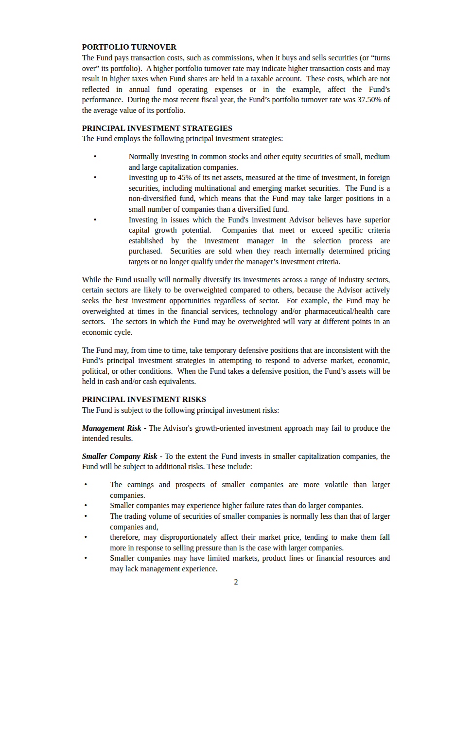Portfolio Turnover
The Fund pays transaction costs, such as commissions, when it buys and sells securities (or “turns over” its portfolio). A higher portfolio turnover rate may indicate higher transaction costs and may result in higher taxes when Fund shares are held in a taxable account. These costs, which are not reflected in annual fund operating expenses or in the example, affect the Fund’s performance. During the most recent fiscal year, the Fund’s portfolio turnover rate was 37.50% of the average value of its portfolio.
Principal Investment Strategies
The Fund employs the following principal investment strategies:
| • | Normally investing in common stocks and other equity securities of small, medium and large capitalization companies. |
| • | Investing up to 45% of its net assets, measured at the time of investment, in foreign securities, including multinational and emerging market securities. The Fund is a non-diversified fund, which means that the Fund may take larger positions in a small number of companies than a diversified fund. |
| • | Investing in issues which the Fund's investment Advisor believes have superior capital growth potential. Companies that meet or exceed specific criteria established by the investment manager in the selection process are purchased. Securities are sold when they reach internally determined pricing targets or no longer qualify under the manager’s investment criteria. |
While the Fund usually will normally diversify its investments across a range of industry sectors, certain sectors are likely to be overweighted compared to others, because the Advisor actively seeks the best investment opportunities regardless of sector. For example, the Fund may be overweighted at times in the financial services, technology and/or pharmaceutical/health care sectors. The sectors in which the Fund may be overweighted will vary at different points in an economic cycle.
The Fund may, from time to time, take temporary defensive positions that are inconsistent with the Fund’s principal investment strategies in attempting to respond to adverse market, economic, political, or other conditions. When the Fund takes a defensive position, the Fund’s assets will be held in cash and/or cash equivalents.
Principal Investment Risks
The Fund is subject to the following principal investment risks:
Management Risk - The Advisor's growth-oriented investment approach may fail to produce the intended results.
Smaller Company Risk - To the extent the Fund invests in smaller capitalization companies, the Fund will be subject to additional risks. These include:
| • | The earnings and prospects of smaller companies are more volatile than larger companies. |
| • | Smaller companies may experience higher failure rates than do larger companies. |
| • | The trading volume of securities of smaller companies is normally less than that of larger companies and, |
| • | therefore, may disproportionately affect their market price, tending to make them fall more in response to selling pressure than is the case with larger companies. |
| • | Smaller companies may have limited markets, product lines or financial resources and may lack management experience. |
2